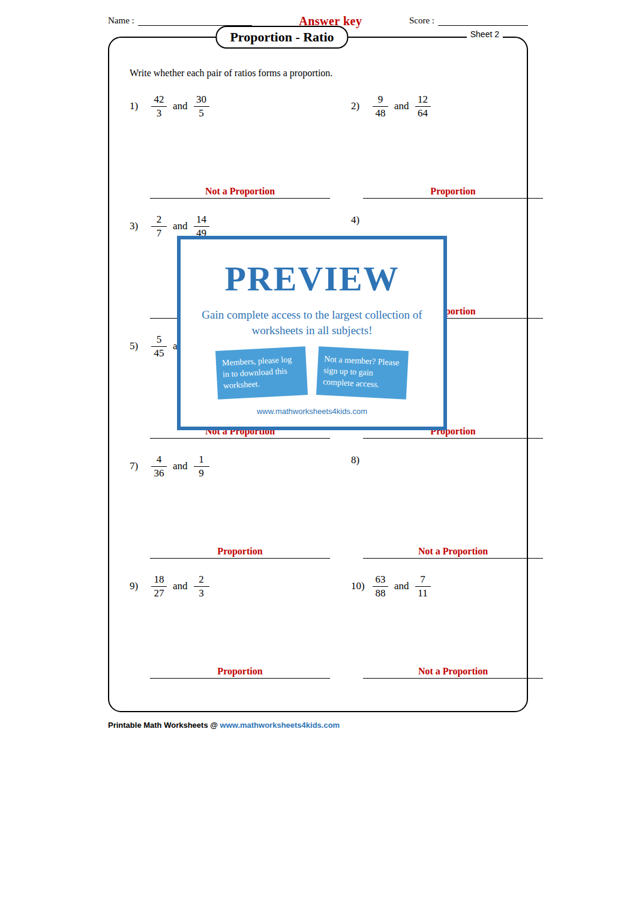Name :
Answer key
Score :
Proportion - Ratio
Sheet 2
Write whether each pair of ratios forms a proportion.
1) 42 3 and 30 5
Not a Proportion
2) 9 48 and 12 64
Proportion
3) 2 7 and 14 49
Proportion
4)
Proportion
5) 5 45 and 4 18
Not a Proportion
6)
Proportion
7) 4 36 and 1 9
Proportion
8)
Not a Proportion
9) 18 27 and 2 3
Proportion
10) 63 88 and 7 11
Not a Proportion
PREVIEW
Gain complete access to the largest collection of worksheets in all subjects!
Members, please log in to download this worksheet.
Not a member? Please sign up to gain complete access.
www.mathworksheets4kids.com
Printable Math Worksheets @ www.mathworksheets4kids.com